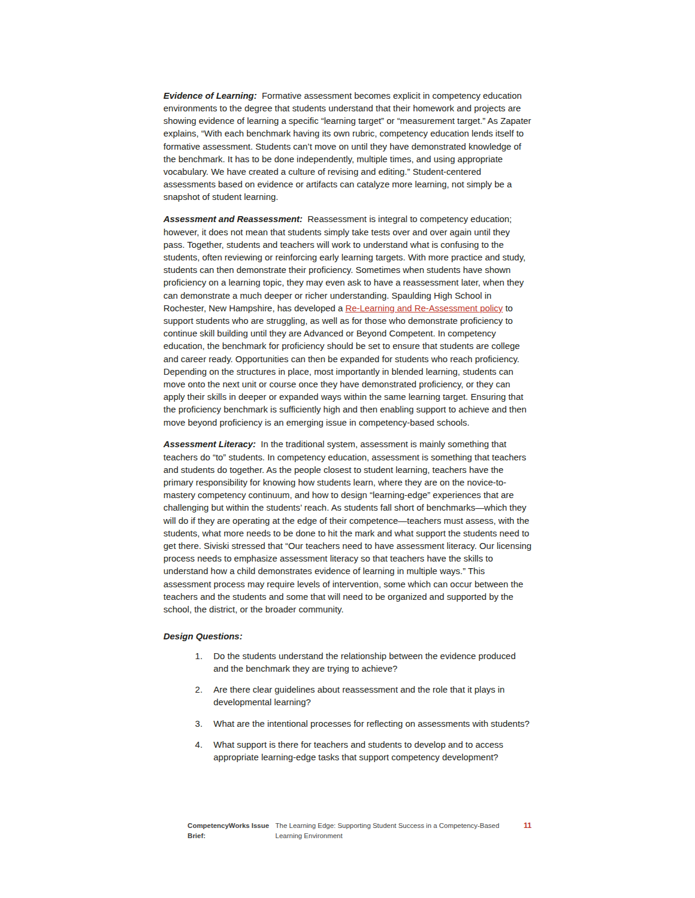Evidence of Learning: Formative assessment becomes explicit in competency education environments to the degree that students understand that their homework and projects are showing evidence of learning a specific “learning target” or “measurement target.” As Zapater explains, “With each benchmark having its own rubric, competency education lends itself to formative assessment. Students can’t move on until they have demonstrated knowledge of the benchmark. It has to be done independently, multiple times, and using appropriate vocabulary. We have created a culture of revising and editing.” Student-centered assessments based on evidence or artifacts can catalyze more learning, not simply be a snapshot of student learning.
Assessment and Reassessment: Reassessment is integral to competency education; however, it does not mean that students simply take tests over and over again until they pass. Together, students and teachers will work to understand what is confusing to the students, often reviewing or reinforcing early learning targets. With more practice and study, students can then demonstrate their proficiency. Sometimes when students have shown proficiency on a learning topic, they may even ask to have a reassessment later, when they can demonstrate a much deeper or richer understanding. Spaulding High School in Rochester, New Hampshire, has developed a Re-Learning and Re-Assessment policy to support students who are struggling, as well as for those who demonstrate proficiency to continue skill building until they are Advanced or Beyond Competent. In competency education, the benchmark for proficiency should be set to ensure that students are college and career ready. Opportunities can then be expanded for students who reach proficiency. Depending on the structures in place, most importantly in blended learning, students can move onto the next unit or course once they have demonstrated proficiency, or they can apply their skills in deeper or expanded ways within the same learning target. Ensuring that the proficiency benchmark is sufficiently high and then enabling support to achieve and then move beyond proficiency is an emerging issue in competency-based schools.
Assessment Literacy: In the traditional system, assessment is mainly something that teachers do “to” students. In competency education, assessment is something that teachers and students do together. As the people closest to student learning, teachers have the primary responsibility for knowing how students learn, where they are on the novice-to-mastery competency continuum, and how to design “learning-edge” experiences that are challenging but within the students’ reach. As students fall short of benchmarks—which they will do if they are operating at the edge of their competence—teachers must assess, with the students, what more needs to be done to hit the mark and what support the students need to get there. Siviski stressed that “Our teachers need to have assessment literacy. Our licensing process needs to emphasize assessment literacy so that teachers have the skills to understand how a child demonstrates evidence of learning in multiple ways.” This assessment process may require levels of intervention, some which can occur between the teachers and the students and some that will need to be organized and supported by the school, the district, or the broader community.
Design Questions:
Do the students understand the relationship between the evidence produced and the benchmark they are trying to achieve?
Are there clear guidelines about reassessment and the role that it plays in developmental learning?
What are the intentional processes for reflecting on assessments with students?
What support is there for teachers and students to develop and to access appropriate learning-edge tasks that support competency development?
CompetencyWorks Issue Brief: The Learning Edge: Supporting Student Success in a Competency-Based Learning Environment 11